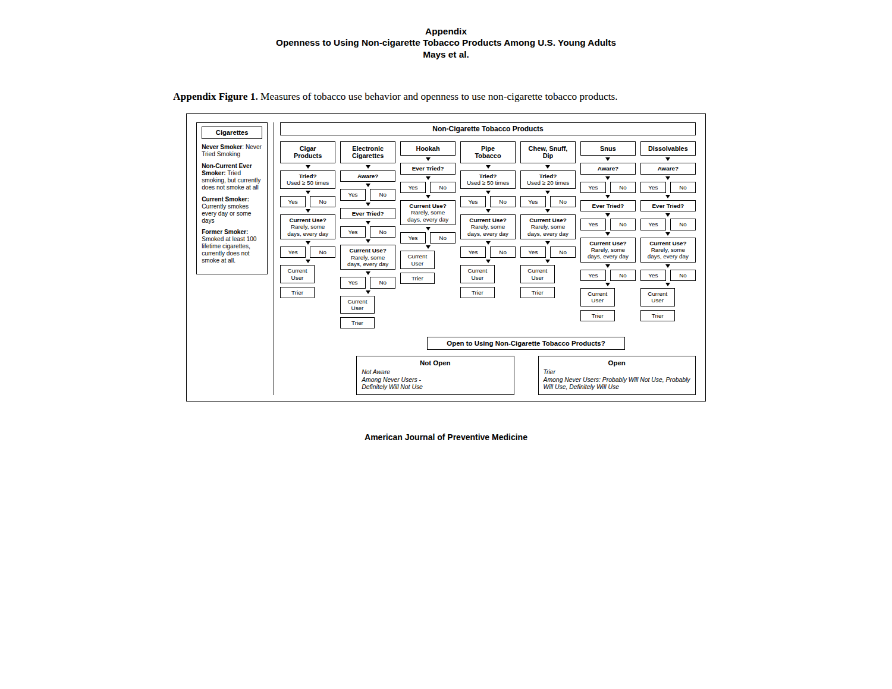Appendix Openness to Using Non-cigarette Tobacco Products Among U.S. Young Adults Mays et al.
Appendix Figure 1. Measures of tobacco use behavior and openness to use non-cigarette tobacco products.
Cigarettes
Never Smoker: Never Tried Smoking
Non-Current Ever Smoker: Tried smoking, but currently does not smoke at all
Current Smoker: Currently smokes every day or some days
Former Smoker: Smoked at least 100 lifetime cigarettes, currently does not smoke at all.
Non-Cigarette Tobacco Products
Cigar
Products
Tried?Used ≥ 50 times
Yes
No
Current Use?Rarely, some days, every day
Yes
No
Current User
Trier
Electronic
Cigarettes
Aware?
Yes
No
Ever Tried?
Yes
No
Current Use?Rarely, some days, every day
Yes
No
Current User
Trier
Hookah
Ever Tried?
Yes
No
Current Use?Rarely, some days, every day
Yes
No
Current User
Trier
Pipe
Tobacco
Tried?Used ≥ 50 times
Yes
No
Current Use?Rarely, some days, every day
Yes
No
Current User
Trier
Chew, Snuff,
Dip
Tried?Used ≥ 20 times
Yes
No
Current Use?Rarely, some days, every day
Yes
No
Current User
Trier
Snus
Aware?
Yes
No
Ever Tried?
Yes
No
Current Use?Rarely, some days, every day
Yes
No
Current User
Trier
Dissolvables
Aware?
Yes
No
Ever Tried?
Yes
No
Current Use?Rarely, some days, every day
Yes
No
Current User
Trier
Open to Using Non-Cigarette Tobacco Products?
Not Open
Not Aware
Among Never Users -
Definitely Will Not Use
Open
Trier
Among Never Users: Probably Will Not Use, Probably Will Use, Definitely Will Use
American Journal of Preventive Medicine